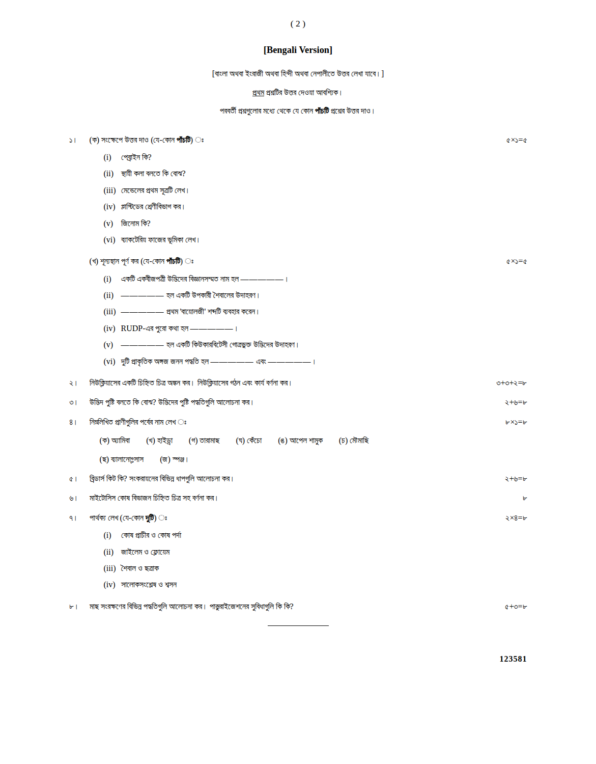( 2 )
[Bengali Version]
[বাংলা অথবা ইংরাজী অথবা হিন্দী অথবা নেপালীতে উত্তর লেখা যাবে।]
প্রথম প্রশ্নটির উত্তর দেওয়া আবশ্যিক।
পরবর্তী প্রশ্নগুলোর মধ্যে থেকে যে কোন পাঁচটি প্রশ্নের উত্তর দাও।
| ১। | (ক) সংক্ষেপে উত্তর দাও (যে-কোন পাঁচটি ) ঃ (i) পেব্রাইন কি? (ii) স্থায়ী কলা বলতে কি বোঝ? (iii) মেন্ডেলের প্রথম সূত্রটি লেখ। (iv) প্লাস্টিডের শ্রেণীবিভাগ কর। (v) জিনোম কি? (vi) ব্যাকটেরিয় ফাজের ভূমিকা লেখ। | ৫×১=৫ |
| | (খ) শূন্যস্থান পূর্ণ কর (যে-কোন পাঁচটি ) ঃ (i) একটি একবীজপত্রী উদ্ভিদের বিজ্ঞানসম্মত নাম হল ————— । (ii) ————— হল একটি উপকারী শৈবালের উদাহরণ। (iii) ————— প্রথম 'বায়োলজী' শব্দটি ব্যবহার করেন। (iv) RUDP-এর পুরো কথা হল ————— । (v) ————— হল একটি কিউকারবিটেসী গোত্রভুক্ত উদ্ভিদের উদাহরণ। (vi) দুটি প্রাকৃতিক অঙ্গজ জনন পদ্ধতি হল ————— এবং ————— । | ৫×১=৫ |
| ২। | নিউক্লিয়াসের একটি চিহ্নিত চিত্র অঙ্কন কর। নিউক্লিয়াসের গঠন এবং কার্য বর্ণনা কর। | ৩+৩+২=৮ |
| ৩। | উদ্ভিদ পুষ্টি বলতে কি বোঝ? উদ্ভিদের পুষ্টি পদ্ধতিগুলি আলোচনা কর। | ২+৬=৮ |
| ৪। | নিম্নলিখিত প্রাণীগুলির পর্বের নাম লেখ ঃ (ক) অ্যামিবা (খ) হাইড্রা (গ) তারামাছ (ঘ) কেঁচো (ঙ) আপেল শামুক (চ) মৌমাছি (ছ) ব্যালানোগ্লসাস (জ) স্পঞ্জ। | ৮×১=৮ |
| ৫। | ব্রিডার্স কিট কি? সংকরায়নের বিভিন্ন ধাপগুলি আলোচনা কর। | ২+৬=৮ |
| ৬। | মাইটোসিস কোষ বিভাজন চিহ্নিত চিত্র সহ বর্ণনা কর। | ৮ |
| ৭। | পার্থক্য লেখ (যে-কোন দুটি ) ঃ (i) কোষ প্রাচীর ও কোষ পর্দা (ii) জাইলেম ও ফ্লোয়েম (iii) শৈবাল ও ছত্রাক (iv) সালোকসংশ্লেষ ও শ্বসন | ২×৪=৮ |
| ৮। | মাছ সংরক্ষণের বিভিন্ন পদ্ধতিগুলি আলোচনা কর। পাস্তুরাইজেশনের সুবিধাগুলি কি কি? | ৫+৩=৮ |
123581